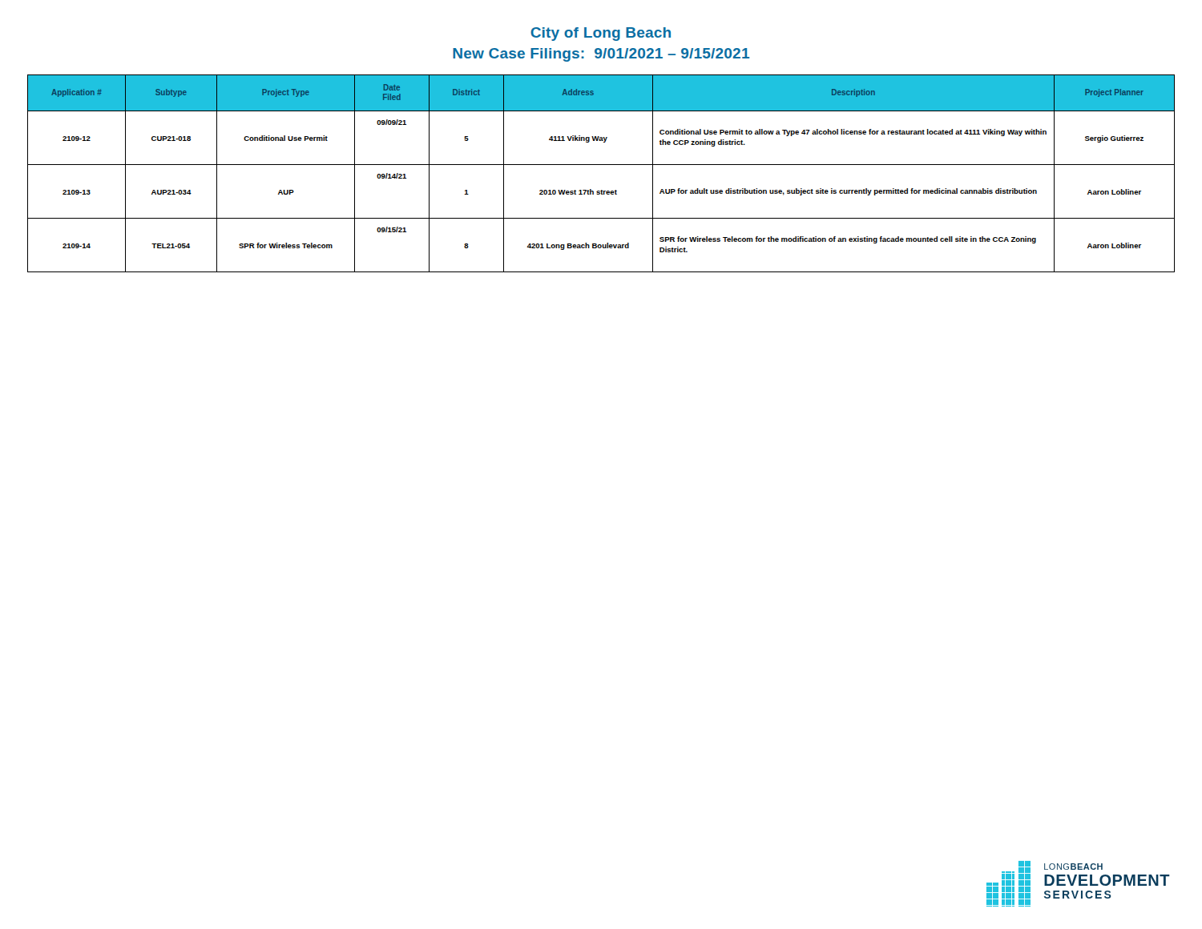City of Long Beach New Case Filings: 9/01/2021 – 9/15/2021
| Application # | Subtype | Project Type | Date Filed | District | Address | Description | Project Planner |
| --- | --- | --- | --- | --- | --- | --- | --- |
| 2109-12 | CUP21-018 | Conditional Use Permit | 09/09/21 | 5 | 4111 Viking Way | Conditional Use Permit to allow a Type 47 alcohol license for a restaurant located at 4111 Viking Way within the CCP zoning district. | Sergio Gutierrez |
| 2109-13 | AUP21-034 | AUP | 09/14/21 | 1 | 2010 West 17th street | AUP for adult use distribution use, subject site is currently permitted for medicinal cannabis distribution | Aaron Lobliner |
| 2109-14 | TEL21-054 | SPR for Wireless Telecom | 09/15/21 | 8 | 4201 Long Beach Boulevard | SPR for Wireless Telecom for the modification of an existing facade mounted cell site in the CCA Zoning District. | Aaron Lobliner |
LONGBEACH
DEVELOPMENT
SERVICES